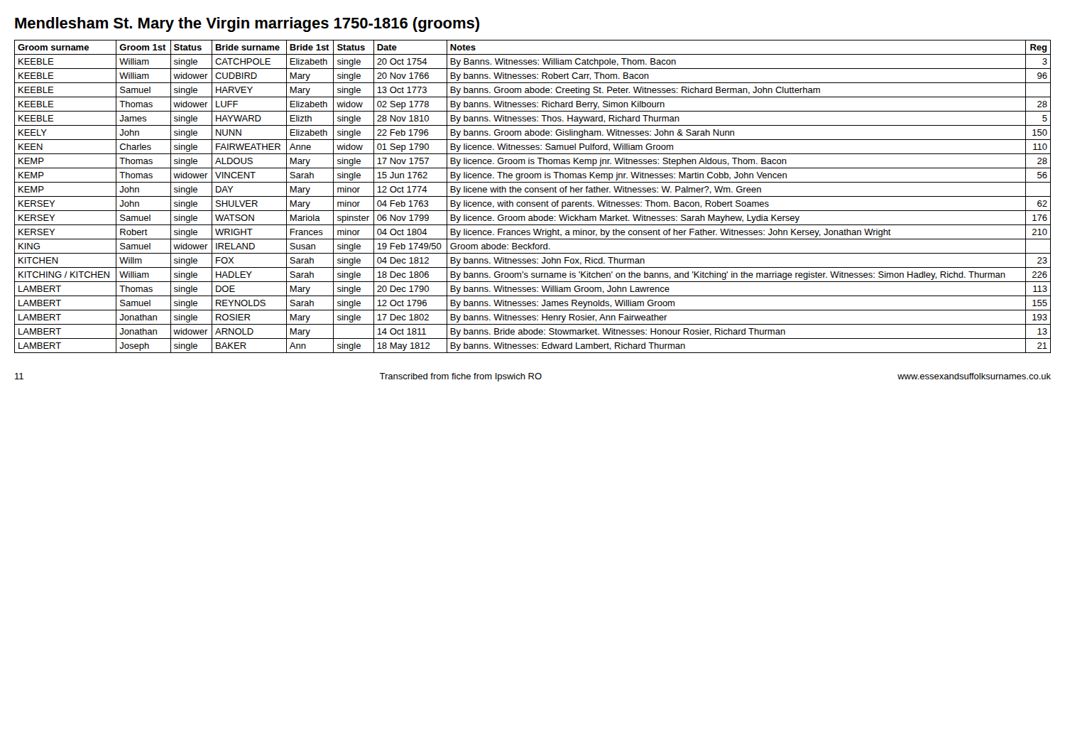Mendlesham St. Mary the Virgin marriages 1750-1816 (grooms)
| Groom surname | Groom 1st | Status | Bride surname | Bride 1st | Status | Date | Notes | Reg |
| --- | --- | --- | --- | --- | --- | --- | --- | --- |
| KEEBLE | William | single | CATCHPOLE | Elizabeth | single | 20 Oct 1754 | By Banns. Witnesses: William Catchpole, Thom. Bacon | 3 |
| KEEBLE | William | widower | CUDBIRD | Mary | single | 20 Nov 1766 | By banns. Witnesses: Robert Carr, Thom. Bacon | 96 |
| KEEBLE | Samuel | single | HARVEY | Mary | single | 13 Oct 1773 | By banns. Groom abode: Creeting St. Peter. Witnesses: Richard Berman, John Clutterham | |
| KEEBLE | Thomas | widower | LUFF | Elizabeth | widow | 02 Sep 1778 | By banns. Witnesses: Richard Berry, Simon Kilbourn | 28 |
| KEEBLE | James | single | HAYWARD | Elizth | single | 28 Nov 1810 | By banns. Witnesses: Thos. Hayward, Richard Thurman | 5 |
| KEELY | John | single | NUNN | Elizabeth | single | 22 Feb 1796 | By banns. Groom abode: Gislingham. Witnesses: John & Sarah Nunn | 150 |
| KEEN | Charles | single | FAIRWEATHER | Anne | widow | 01 Sep 1790 | By licence. Witnesses: Samuel Pulford, William Groom | 110 |
| KEMP | Thomas | single | ALDOUS | Mary | single | 17 Nov 1757 | By licence. Groom is Thomas Kemp jnr. Witnesses: Stephen Aldous, Thom. Bacon | 28 |
| KEMP | Thomas | widower | VINCENT | Sarah | single | 15 Jun 1762 | By licence. The groom is Thomas Kemp jnr. Witnesses: Martin Cobb, John Vencen | 56 |
| KEMP | John | single | DAY | Mary | minor | 12 Oct 1774 | By licene with the consent of her father. Witnesses: W. Palmer?, Wm. Green | |
| KERSEY | John | single | SHULVER | Mary | minor | 04 Feb 1763 | By licence, with consent of parents. Witnesses: Thom. Bacon, Robert Soames | 62 |
| KERSEY | Samuel | single | WATSON | Mariola | spinster | 06 Nov 1799 | By licence. Groom abode: Wickham Market. Witnesses: Sarah Mayhew, Lydia Kersey | 176 |
| KERSEY | Robert | single | WRIGHT | Frances | minor | 04 Oct 1804 | By licence. Frances Wright, a minor, by the consent of her Father. Witnesses: John Kersey, Jonathan Wright | 210 |
| KING | Samuel | widower | IRELAND | Susan | single | 19 Feb 1749/50 | Groom abode: Beckford. | |
| KITCHEN | Willm | single | FOX | Sarah | single | 04 Dec 1812 | By banns. Witnesses: John Fox, Ricd. Thurman | 23 |
| KITCHING / KITCHEN | William | single | HADLEY | Sarah | single | 18 Dec 1806 | By banns. Groom's surname is 'Kitchen' on the banns, and 'Kitching' in the marriage register. Witnesses: Simon Hadley, Richd. Thurman | 226 |
| LAMBERT | Thomas | single | DOE | Mary | single | 20 Dec 1790 | By banns. Witnesses: William Groom, John Lawrence | 113 |
| LAMBERT | Samuel | single | REYNOLDS | Sarah | single | 12 Oct 1796 | By banns. Witnesses: James Reynolds, William Groom | 155 |
| LAMBERT | Jonathan | single | ROSIER | Mary | single | 17 Dec 1802 | By banns. Witnesses: Henry Rosier, Ann Fairweather | 193 |
| LAMBERT | Jonathan | widower | ARNOLD | Mary | | 14 Oct 1811 | By banns. Bride abode: Stowmarket. Witnesses: Honour Rosier, Richard Thurman | 13 |
| LAMBERT | Joseph | single | BAKER | Ann | single | 18 May 1812 | By banns. Witnesses: Edward Lambert, Richard Thurman | 21 |
11 Transcribed from fiche from Ipswich RO www.essexandsuffolksurnames.co.uk